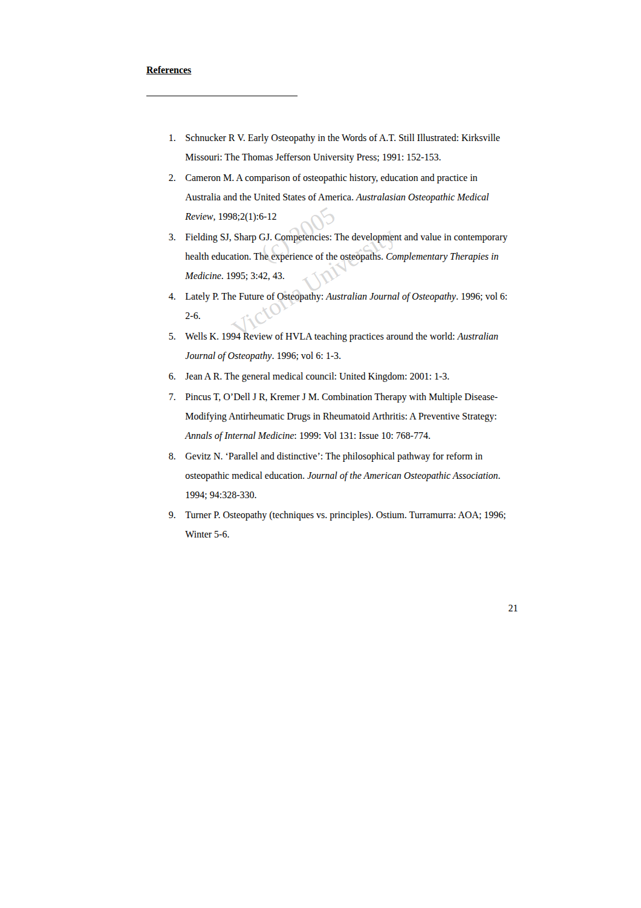References
(c) 2005
Victoria University
Schnucker R V. Early Osteopathy in the Words of A.T. Still Illustrated: Kirksville Missouri: The Thomas Jefferson University Press; 1991: 152-153.
Cameron M. A comparison of osteopathic history, education and practice in Australia and the United States of America. Australasian Osteopathic Medical Review, 1998;2(1):6-12
Fielding SJ, Sharp GJ. Competencies: The development and value in contemporary health education. The experience of the osteopaths. Complementary Therapies in Medicine. 1995; 3:42, 43.
Lately P. The Future of Osteopathy: Australian Journal of Osteopathy. 1996; vol 6: 2-6.
Wells K. 1994 Review of HVLA teaching practices around the world: Australian Journal of Osteopathy. 1996; vol 6: 1-3.
Jean A R. The general medical council: United Kingdom: 2001: 1-3.
Pincus T, O’Dell J R, Kremer J M. Combination Therapy with Multiple Disease-Modifying Antirheumatic Drugs in Rheumatoid Arthritis: A Preventive Strategy: Annals of Internal Medicine: 1999: Vol 131: Issue 10: 768-774.
Gevitz N. ‘Parallel and distinctive’: The philosophical pathway for reform in osteopathic medical education. Journal of the American Osteopathic Association. 1994; 94:328-330.
Turner P. Osteopathy (techniques vs. principles). Ostium. Turramurra: AOA; 1996; Winter 5-6.
21